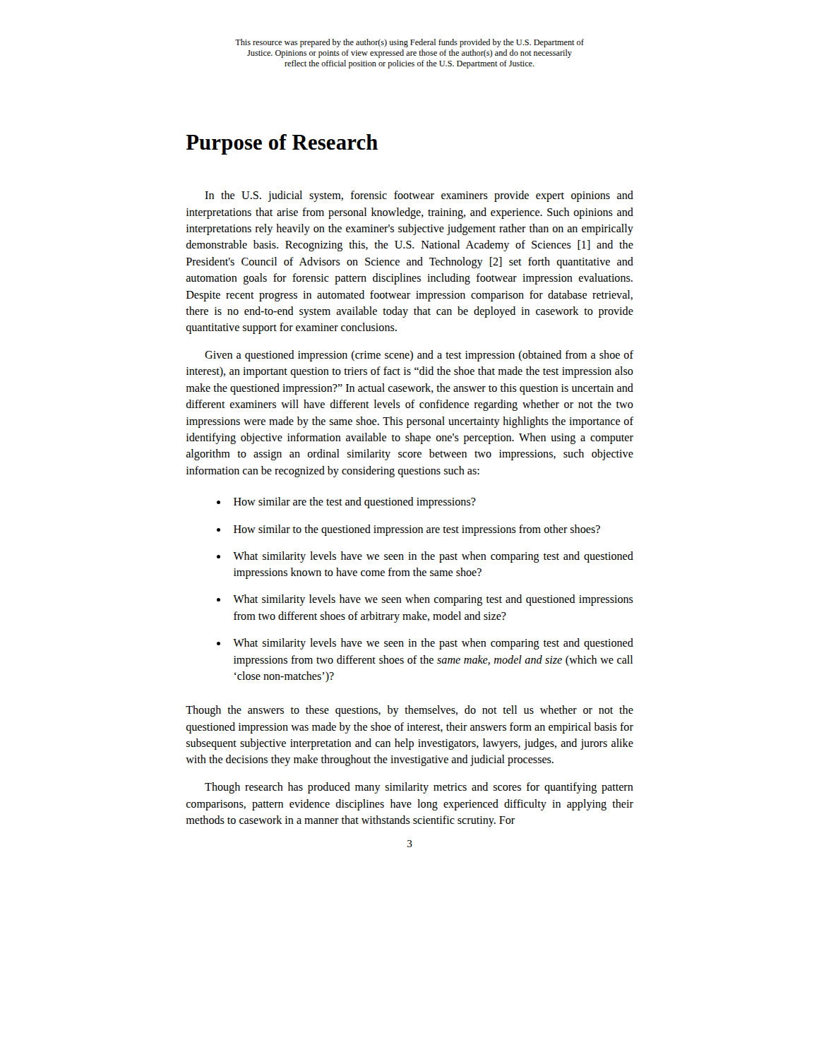This resource was prepared by the author(s) using Federal funds provided by the U.S. Department of Justice. Opinions or points of view expressed are those of the author(s) and do not necessarily reflect the official position or policies of the U.S. Department of Justice.
Purpose of Research
In the U.S. judicial system, forensic footwear examiners provide expert opinions and interpretations that arise from personal knowledge, training, and experience. Such opinions and interpretations rely heavily on the examiner's subjective judgement rather than on an empirically demonstrable basis. Recognizing this, the U.S. National Academy of Sciences [1] and the President's Council of Advisors on Science and Technology [2] set forth quantitative and automation goals for forensic pattern disciplines including footwear impression evaluations. Despite recent progress in automated footwear impression comparison for database retrieval, there is no end-to-end system available today that can be deployed in casework to provide quantitative support for examiner conclusions.
Given a questioned impression (crime scene) and a test impression (obtained from a shoe of interest), an important question to triers of fact is “did the shoe that made the test impression also make the questioned impression?” In actual casework, the answer to this question is uncertain and different examiners will have different levels of confidence regarding whether or not the two impressions were made by the same shoe. This personal uncertainty highlights the importance of identifying objective information available to shape one's perception. When using a computer algorithm to assign an ordinal similarity score between two impressions, such objective information can be recognized by considering questions such as:
How similar are the test and questioned impressions?
How similar to the questioned impression are test impressions from other shoes?
What similarity levels have we seen in the past when comparing test and questioned impressions known to have come from the same shoe?
What similarity levels have we seen when comparing test and questioned impressions from two different shoes of arbitrary make, model and size?
What similarity levels have we seen in the past when comparing test and questioned impressions from two different shoes of the same make, model and size (which we call ‘close non-matches’)?
Though the answers to these questions, by themselves, do not tell us whether or not the questioned impression was made by the shoe of interest, their answers form an empirical basis for subsequent subjective interpretation and can help investigators, lawyers, judges, and jurors alike with the decisions they make throughout the investigative and judicial processes.
Though research has produced many similarity metrics and scores for quantifying pattern comparisons, pattern evidence disciplines have long experienced difficulty in applying their methods to casework in a manner that withstands scientific scrutiny. For
3